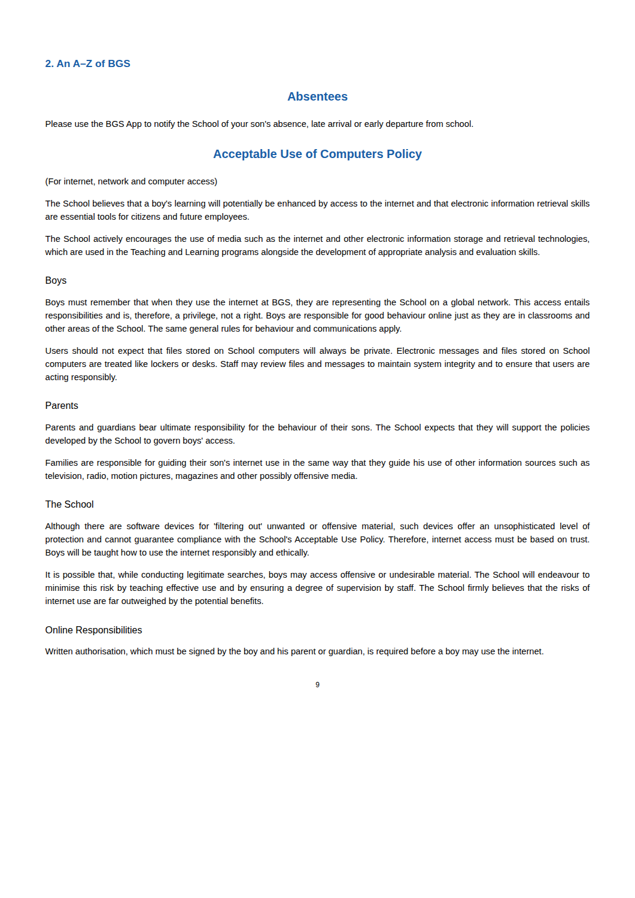2. An A–Z of BGS
Absentees
Please use the BGS App to notify the School of your son's absence, late arrival or early departure from school.
Acceptable Use of Computers Policy
(For internet, network and computer access)
The School believes that a boy's learning will potentially be enhanced by access to the internet and that electronic information retrieval skills are essential tools for citizens and future employees.
The School actively encourages the use of media such as the internet and other electronic information storage and retrieval technologies, which are used in the Teaching and Learning programs alongside the development of appropriate analysis and evaluation skills.
Boys
Boys must remember that when they use the internet at BGS, they are representing the School on a global network. This access entails responsibilities and is, therefore, a privilege, not a right. Boys are responsible for good behaviour online just as they are in classrooms and other areas of the School. The same general rules for behaviour and communications apply.
Users should not expect that files stored on School computers will always be private. Electronic messages and files stored on School computers are treated like lockers or desks. Staff may review files and messages to maintain system integrity and to ensure that users are acting responsibly.
Parents
Parents and guardians bear ultimate responsibility for the behaviour of their sons. The School expects that they will support the policies developed by the School to govern boys' access.
Families are responsible for guiding their son's internet use in the same way that they guide his use of other information sources such as television, radio, motion pictures, magazines and other possibly offensive media.
The School
Although there are software devices for 'filtering out' unwanted or offensive material, such devices offer an unsophisticated level of protection and cannot guarantee compliance with the School's Acceptable Use Policy. Therefore, internet access must be based on trust. Boys will be taught how to use the internet responsibly and ethically.
It is possible that, while conducting legitimate searches, boys may access offensive or undesirable material. The School will endeavour to minimise this risk by teaching effective use and by ensuring a degree of supervision by staff. The School firmly believes that the risks of internet use are far outweighed by the potential benefits.
Online Responsibilities
Written authorisation, which must be signed by the boy and his parent or guardian, is required before a boy may use the internet.
9